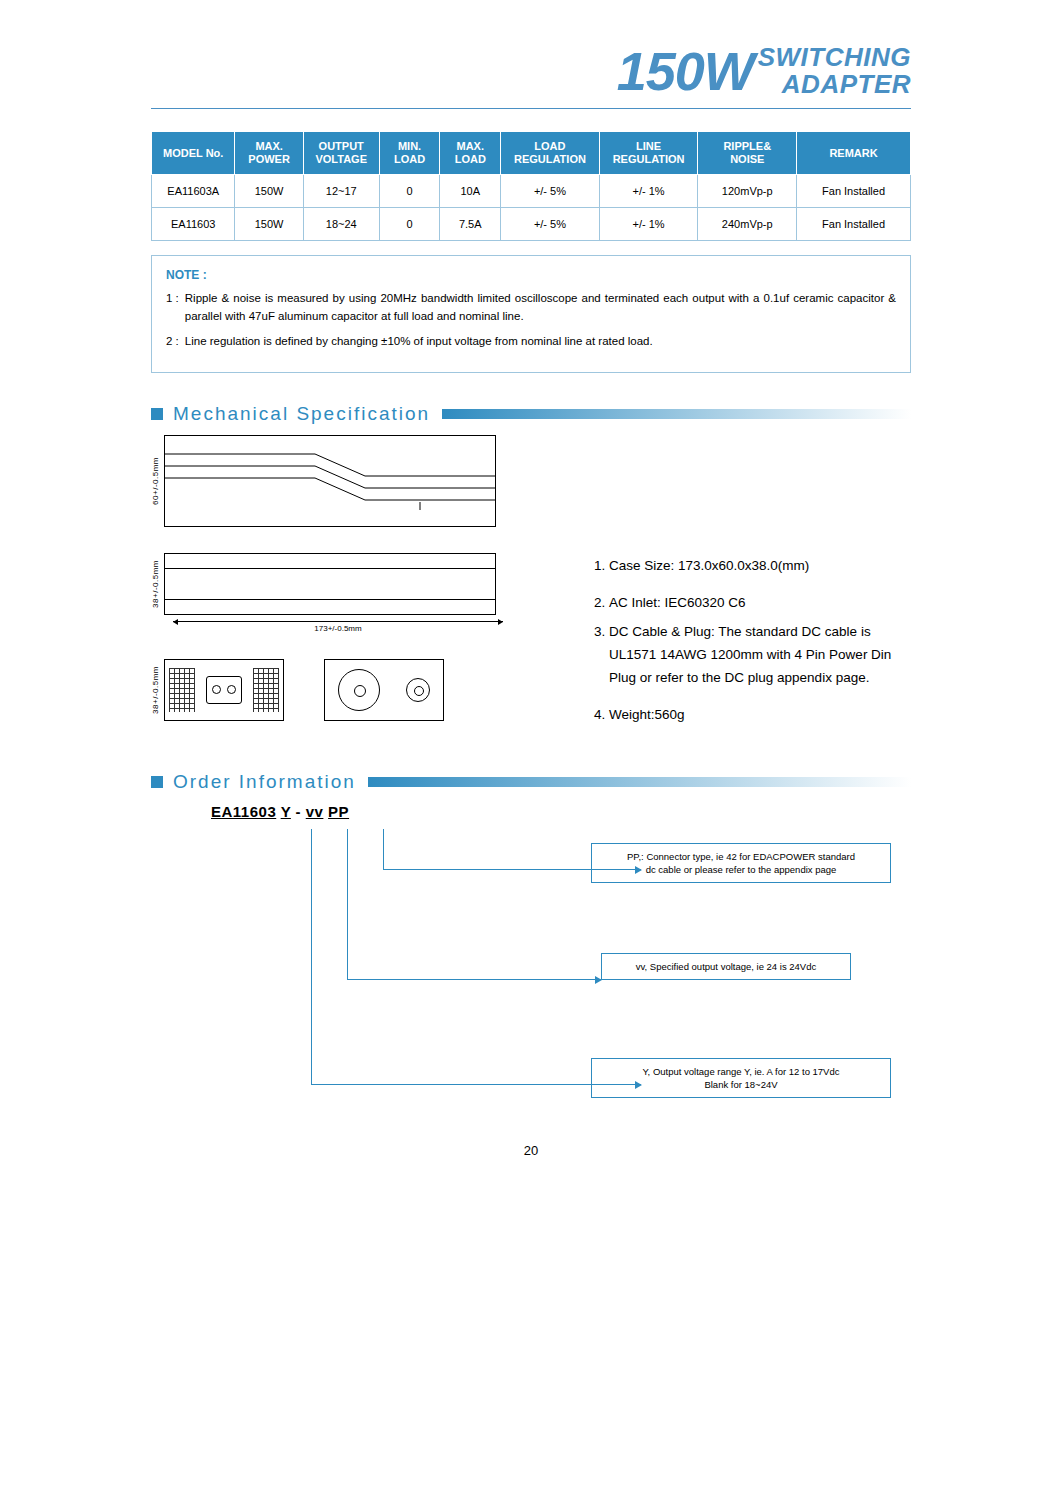150W SWITCHING ADAPTER
| MODEL No. | MAX. POWER | OUTPUT VOLTAGE | MIN. LOAD | MAX. LOAD | LOAD REGULATION | LINE REGULATION | RIPPLE& NOISE | REMARK |
| --- | --- | --- | --- | --- | --- | --- | --- | --- |
| EA11603A | 150W | 12~17 | 0 | 10A | +/- 5% | +/- 1% | 120mVp-p | Fan Installed |
| EA11603 | 150W | 18~24 | 0 | 7.5A | +/- 5% | +/- 1% | 240mVp-p | Fan Installed |
NOTE :
1 :
Ripple & noise is measured by using 20MHz bandwidth limited oscilloscope and terminated each output with a 0.1uf ceramic capacitor & parallel with 47uF aluminum capacitor at full load and nominal line.
2 :
Line regulation is defined by changing ±10% of input voltage from nominal line at rated load.
Mechanical Specification
60+/-0.5mm
38+/-0.5mm
173+/-0.5mm
38+/-0.5mm
Case Size: 173.0x60.0x38.0(mm)
AC Inlet: IEC60320 C6
DC Cable & Plug: The standard DC cable is UL1571 14AWG 1200mm with 4 Pin Power Din Plug or refer to the DC plug appendix page.
Weight:560g
Order Information
EA11603 Y - vv PP
PP,: Connector type, ie 42 for EDACPOWER standard
dc cable or please refer to the appendix page
vv, Specified output voltage, ie 24 is 24Vdc
Y, Output voltage range Y, ie. A for 12 to 17Vdc
Blank for 18~24V
20